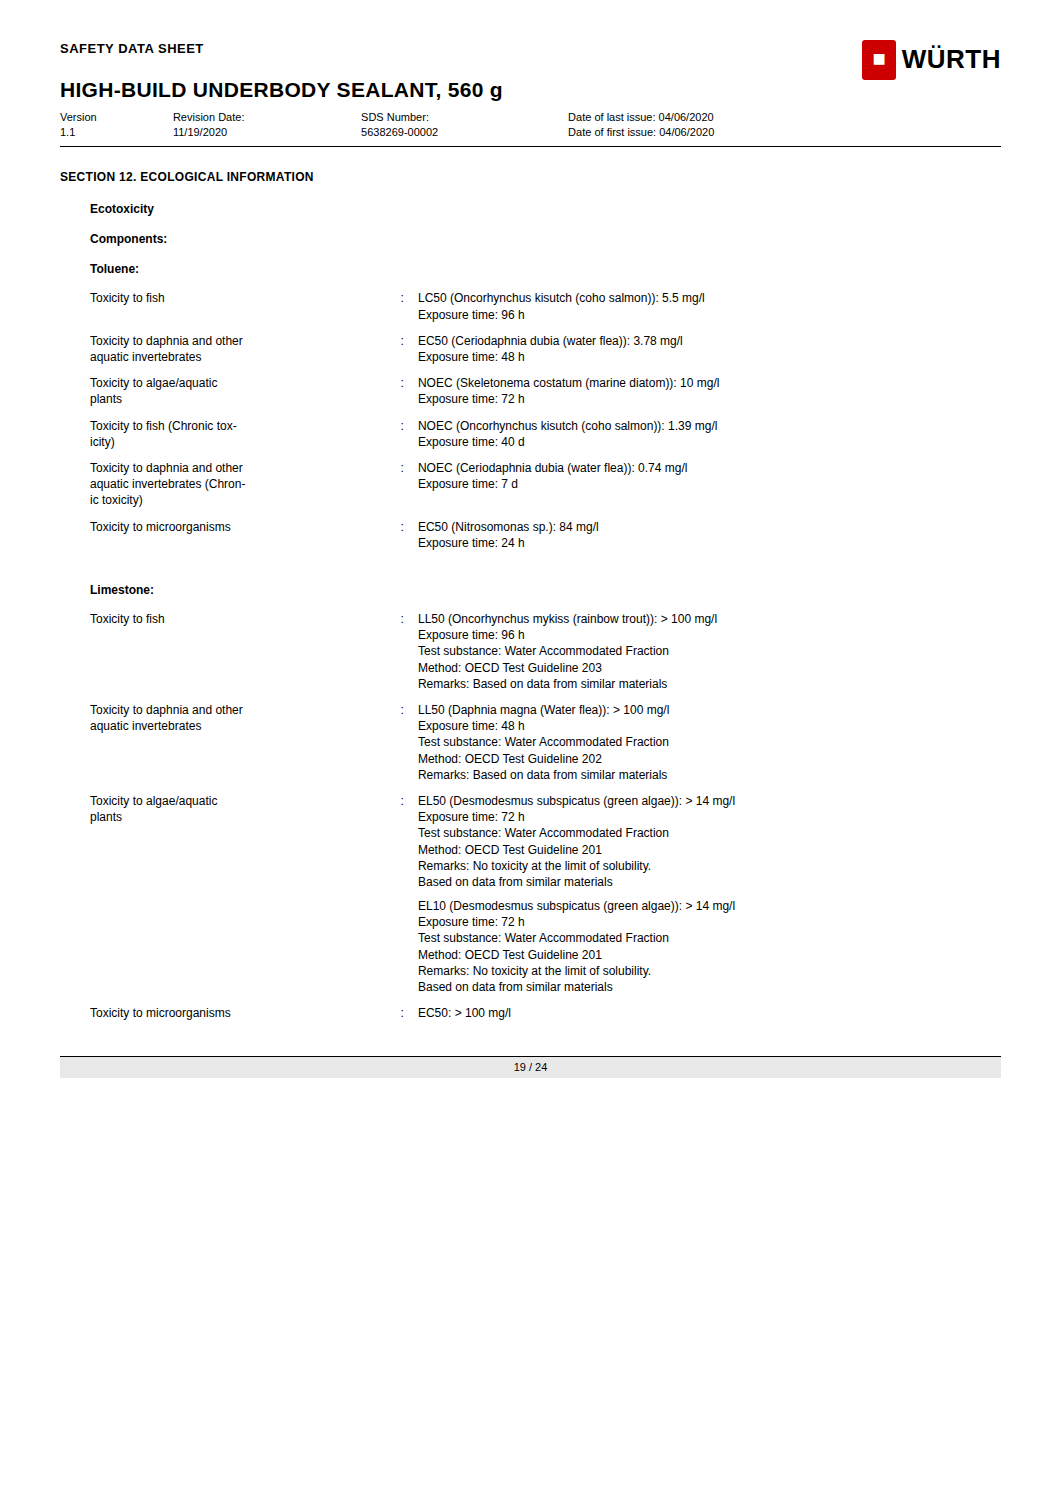SAFETY DATA SHEET
■WÜRTH
HIGH-BUILD UNDERBODY SEALANT, 560 g
| Version 1.1 | Revision Date: 11/19/2020 | SDS Number: 5638269-00002 | Date of last issue: 04/06/2020 Date of first issue: 04/06/2020 |
SECTION 12. ECOLOGICAL INFORMATION
Ecotoxicity
Components:
Toluene:
| Toxicity to fish | : | LC50 (Oncorhynchus kisutch (coho salmon)): 5.5 mg/l Exposure time: 96 h |
| Toxicity to daphnia and other aquatic invertebrates | : | EC50 (Ceriodaphnia dubia (water flea)): 3.78 mg/l Exposure time: 48 h |
| Toxicity to algae/aquatic plants | : | NOEC (Skeletonema costatum (marine diatom)): 10 mg/l Exposure time: 72 h |
| Toxicity to fish (Chronic tox- icity) | : | NOEC (Oncorhynchus kisutch (coho salmon)): 1.39 mg/l Exposure time: 40 d |
| Toxicity to daphnia and other aquatic invertebrates (Chron- ic toxicity) | : | NOEC (Ceriodaphnia dubia (water flea)): 0.74 mg/l Exposure time: 7 d |
| Toxicity to microorganisms | : | EC50 (Nitrosomonas sp.): 84 mg/l Exposure time: 24 h |
Limestone:
| Toxicity to fish | : | LL50 (Oncorhynchus mykiss (rainbow trout)): > 100 mg/l Exposure time: 96 h Test substance: Water Accommodated Fraction Method: OECD Test Guideline 203 Remarks: Based on data from similar materials |
| Toxicity to daphnia and other aquatic invertebrates | : | LL50 (Daphnia magna (Water flea)): > 100 mg/l Exposure time: 48 h Test substance: Water Accommodated Fraction Method: OECD Test Guideline 202 Remarks: Based on data from similar materials |
| Toxicity to algae/aquatic plants | : | EL50 (Desmodesmus subspicatus (green algae)): > 14 mg/l Exposure time: 72 h Test substance: Water Accommodated Fraction Method: OECD Test Guideline 201 Remarks: No toxicity at the limit of solubility. Based on data from similar materials EL10 (Desmodesmus subspicatus (green algae)): > 14 mg/l Exposure time: 72 h Test substance: Water Accommodated Fraction Method: OECD Test Guideline 201 Remarks: No toxicity at the limit of solubility. Based on data from similar materials |
| Toxicity to microorganisms | : | EC50: > 100 mg/l |
19 / 24